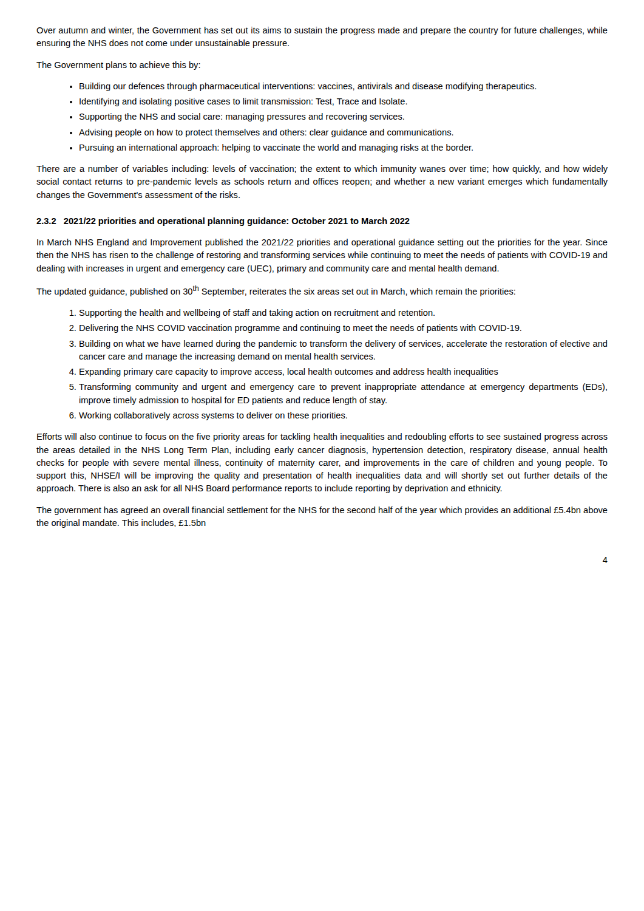Over autumn and winter, the Government has set out its aims to sustain the progress made and prepare the country for future challenges, while ensuring the NHS does not come under unsustainable pressure.
The Government plans to achieve this by:
Building our defences through pharmaceutical interventions: vaccines, antivirals and disease modifying therapeutics.
Identifying and isolating positive cases to limit transmission: Test, Trace and Isolate.
Supporting the NHS and social care: managing pressures and recovering services.
Advising people on how to protect themselves and others: clear guidance and communications.
Pursuing an international approach: helping to vaccinate the world and managing risks at the border.
There are a number of variables including: levels of vaccination; the extent to which immunity wanes over time; how quickly, and how widely social contact returns to pre-pandemic levels as schools return and offices reopen; and whether a new variant emerges which fundamentally changes the Government's assessment of the risks.
2.3.2 2021/22 priorities and operational planning guidance: October 2021 to March 2022
In March NHS England and Improvement published the 2021/22 priorities and operational guidance setting out the priorities for the year. Since then the NHS has risen to the challenge of restoring and transforming services while continuing to meet the needs of patients with COVID-19 and dealing with increases in urgent and emergency care (UEC), primary and community care and mental health demand.
The updated guidance, published on 30th September, reiterates the six areas set out in March, which remain the priorities:
Supporting the health and wellbeing of staff and taking action on recruitment and retention.
Delivering the NHS COVID vaccination programme and continuing to meet the needs of patients with COVID-19.
Building on what we have learned during the pandemic to transform the delivery of services, accelerate the restoration of elective and cancer care and manage the increasing demand on mental health services.
Expanding primary care capacity to improve access, local health outcomes and address health inequalities
Transforming community and urgent and emergency care to prevent inappropriate attendance at emergency departments (EDs), improve timely admission to hospital for ED patients and reduce length of stay.
Working collaboratively across systems to deliver on these priorities.
Efforts will also continue to focus on the five priority areas for tackling health inequalities and redoubling efforts to see sustained progress across the areas detailed in the NHS Long Term Plan, including early cancer diagnosis, hypertension detection, respiratory disease, annual health checks for people with severe mental illness, continuity of maternity carer, and improvements in the care of children and young people. To support this, NHSE/I will be improving the quality and presentation of health inequalities data and will shortly set out further details of the approach. There is also an ask for all NHS Board performance reports to include reporting by deprivation and ethnicity.
The government has agreed an overall financial settlement for the NHS for the second half of the year which provides an additional £5.4bn above the original mandate. This includes, £1.5bn
4